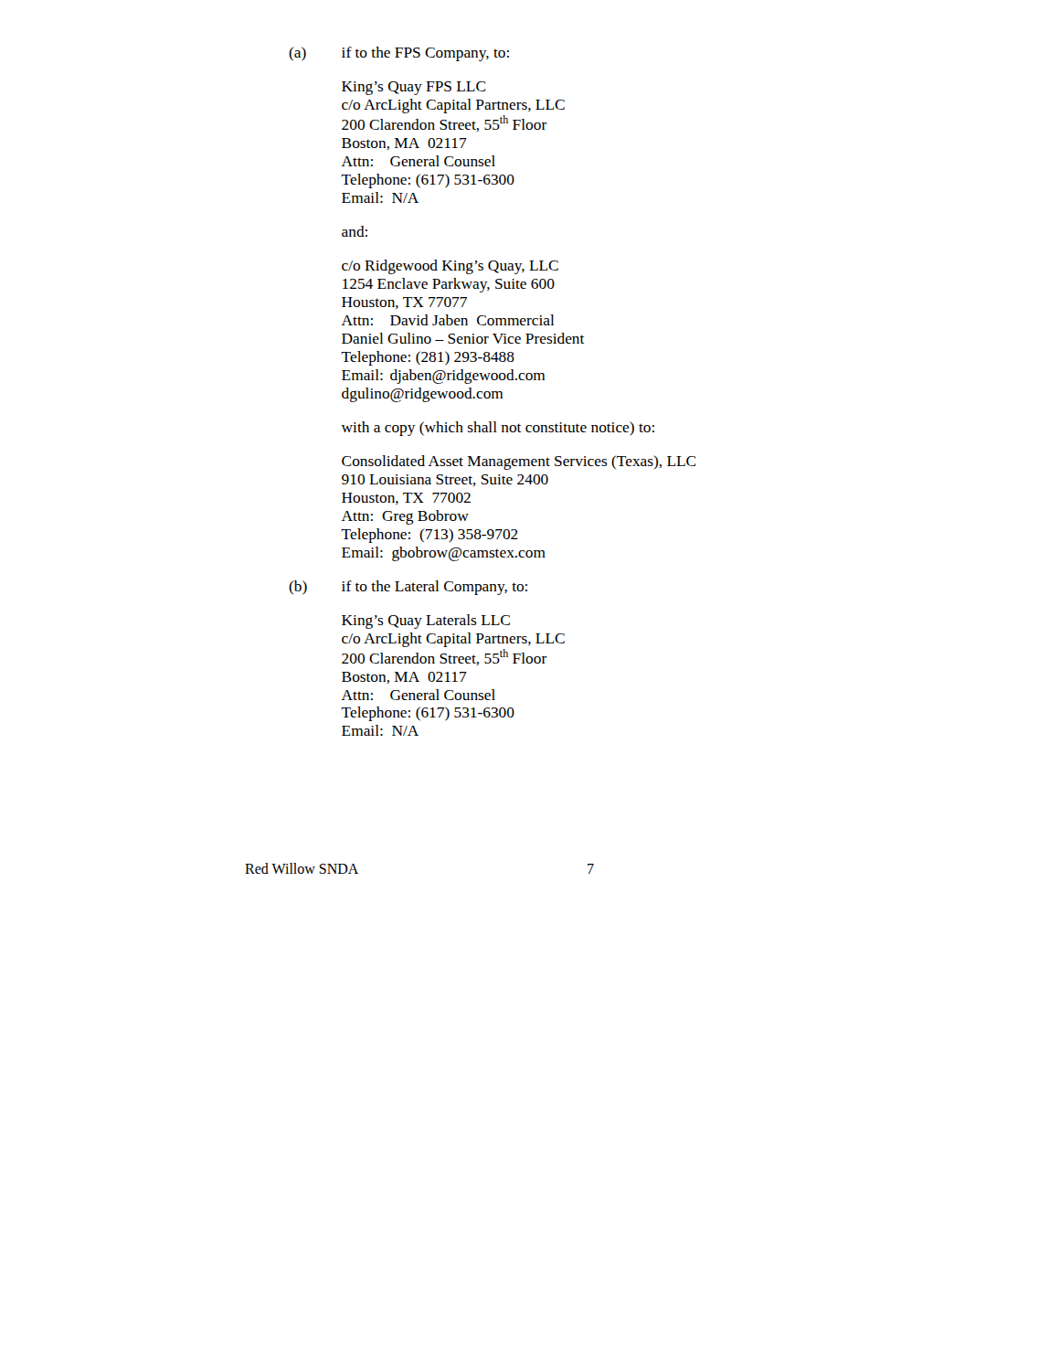(a)
if to the FPS Company, to:
King’s Quay FPS LLC
c/o ArcLight Capital Partners, LLC
200 Clarendon Street, 55th Floor
Boston, MA 02117
Attn:
General Counsel
Telephone: (617) 531-6300
Email: N/A
and:
c/o Ridgewood King’s Quay, LLC
1254 Enclave Parkway, Suite 600
Houston, TX 77077
Attn:
David Jaben Commercial
Daniel Gulino – Senior Vice President
Telephone: (281) 293-8488
Email:
djaben@ridgewood.com
dgulino@ridgewood.com
with a copy (which shall not constitute notice) to:
Consolidated Asset Management Services (Texas), LLC
910 Louisiana Street, Suite 2400
Houston, TX 77002
Attn: Greg Bobrow
Telephone: (713) 358-9702
Email: gbobrow@camstex.com
(b)
if to the Lateral Company, to:
King’s Quay Laterals LLC
c/o ArcLight Capital Partners, LLC
200 Clarendon Street, 55th Floor
Boston, MA 02117
Attn:
General Counsel
Telephone: (617) 531-6300
Email: N/A
Red Willow SNDA
7